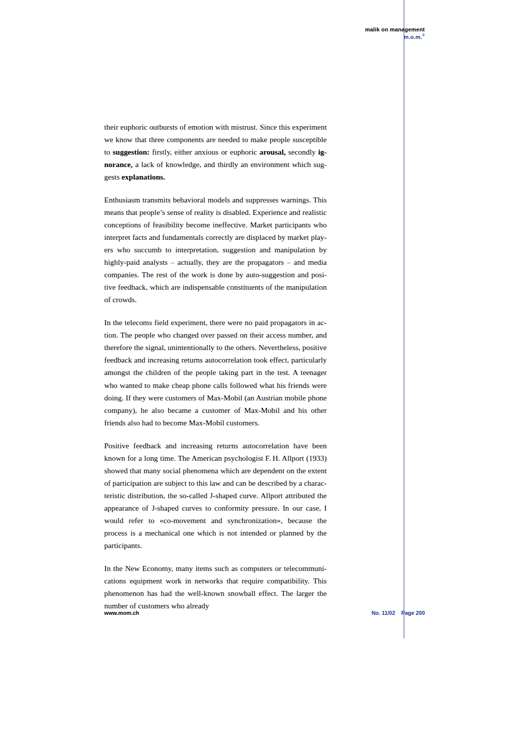malik on management
m.o.m.®
their euphoric outbursts of emotion with mistrust. Since this experiment we know that three components are needed to make people susceptible to suggestion: firstly, either anxious or euphoric arousal, secondly ignorance, a lack of knowledge, and thirdly an environment which suggests explanations.
Enthusiasm transmits behavioral models and suppresses warnings. This means that people’s sense of reality is disabled. Experience and realistic conceptions of feasibility become ineffective. Market participants who interpret facts and fundamentals correctly are displaced by market players who succumb to interpretation, suggestion and manipulation by highly-paid analysts – actually, they are the propagators – and media companies. The rest of the work is done by auto-suggestion and positive feedback, which are indispensable constituents of the manipulation of crowds.
In the telecoms field experiment, there were no paid propagators in action. The people who changed over passed on their access number, and therefore the signal, unintentionally to the others. Nevertheless, positive feedback and increasing returns autocorrelation took effect, particularly amongst the children of the people taking part in the test. A teenager who wanted to make cheap phone calls followed what his friends were doing. If they were customers of Max-Mobil (an Austrian mobile phone company), he also became a customer of Max-Mobil and his other friends also had to become Max-Mobil customers.
Positive feedback and increasing returns autocorrelation have been known for a long time. The American psychologist F. H. Allport (1933) showed that many social phenomena which are dependent on the extent of participation are subject to this law and can be described by a characteristic distribution, the so-called J-shaped curve. Allport attributed the appearance of J-shaped curves to conformity pressure. In our case, I would refer to «co-movement and synchronization», because the process is a mechanical one which is not intended or planned by the participants.
In the New Economy, many items such as computers or telecommunications equipment work in networks that require compatibility. This phenomenon has had the well-known snowball effect. The larger the number of customers who already
www.mom.ch
No. 11/02 Page 200